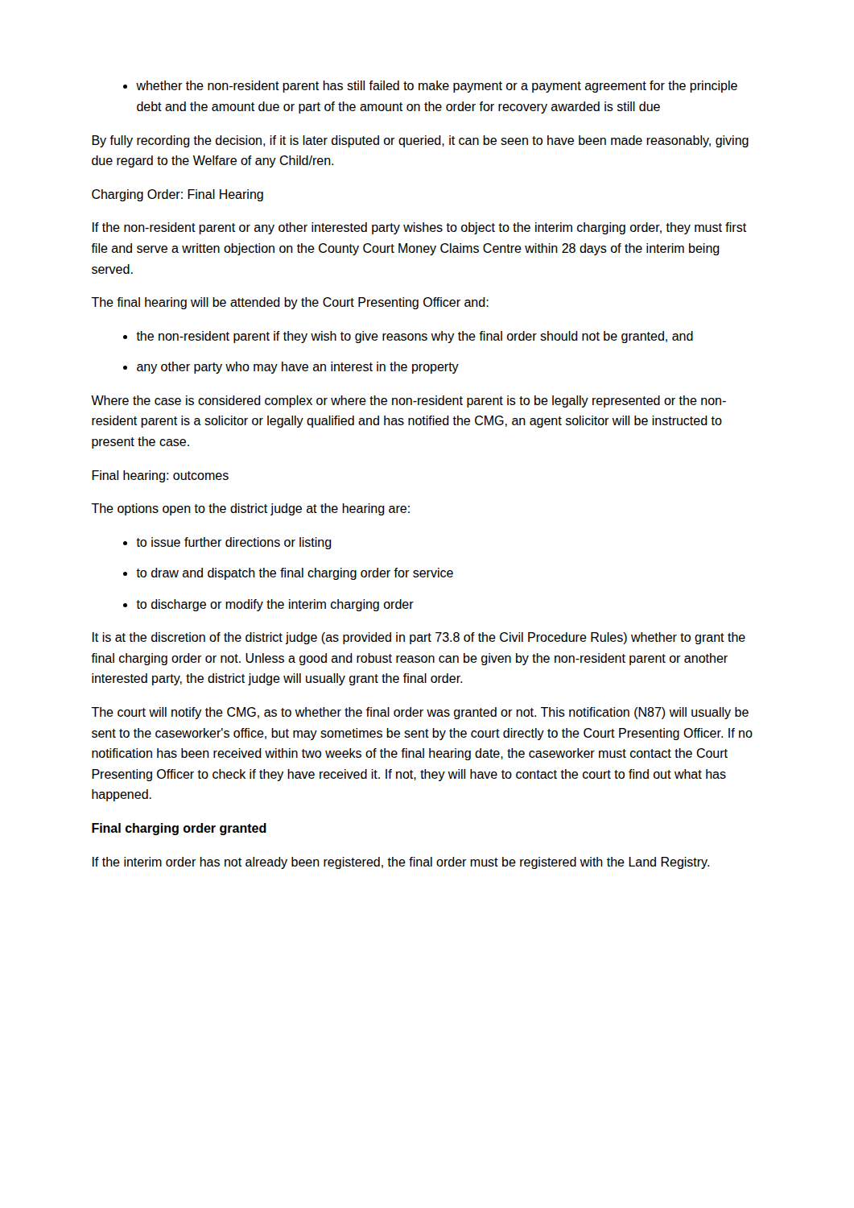whether the non-resident parent has still failed to make payment or a payment agreement for the principle debt and the amount due or part of the amount on the order for recovery awarded is still due
By fully recording the decision, if it is later disputed or queried, it can be seen to have been made reasonably, giving due regard to the Welfare of any Child/ren.
Charging Order: Final Hearing
If the non-resident parent or any other interested party wishes to object to the interim charging order, they must first file and serve a written objection on the County Court Money Claims Centre within 28 days of the interim being served.
The final hearing will be attended by the Court Presenting Officer and:
the non-resident parent if they wish to give reasons why the final order should not be granted, and
any other party who may have an interest in the property
Where the case is considered complex or where the non-resident parent is to be legally represented or the non-resident parent is a solicitor or legally qualified and has notified the CMG, an agent solicitor will be instructed to present the case.
Final hearing: outcomes
The options open to the district judge at the hearing are:
to issue further directions or listing
to draw and dispatch the final charging order for service
to discharge or modify the interim charging order
It is at the discretion of the district judge (as provided in part 73.8 of the Civil Procedure Rules) whether to grant the final charging order or not. Unless a good and robust reason can be given by the non-resident parent or another interested party, the district judge will usually grant the final order.
The court will notify the CMG, as to whether the final order was granted or not. This notification (N87) will usually be sent to the caseworker's office, but may sometimes be sent by the court directly to the Court Presenting Officer. If no notification has been received within two weeks of the final hearing date, the caseworker must contact the Court Presenting Officer to check if they have received it. If not, they will have to contact the court to find out what has happened.
Final charging order granted
If the interim order has not already been registered, the final order must be registered with the Land Registry.